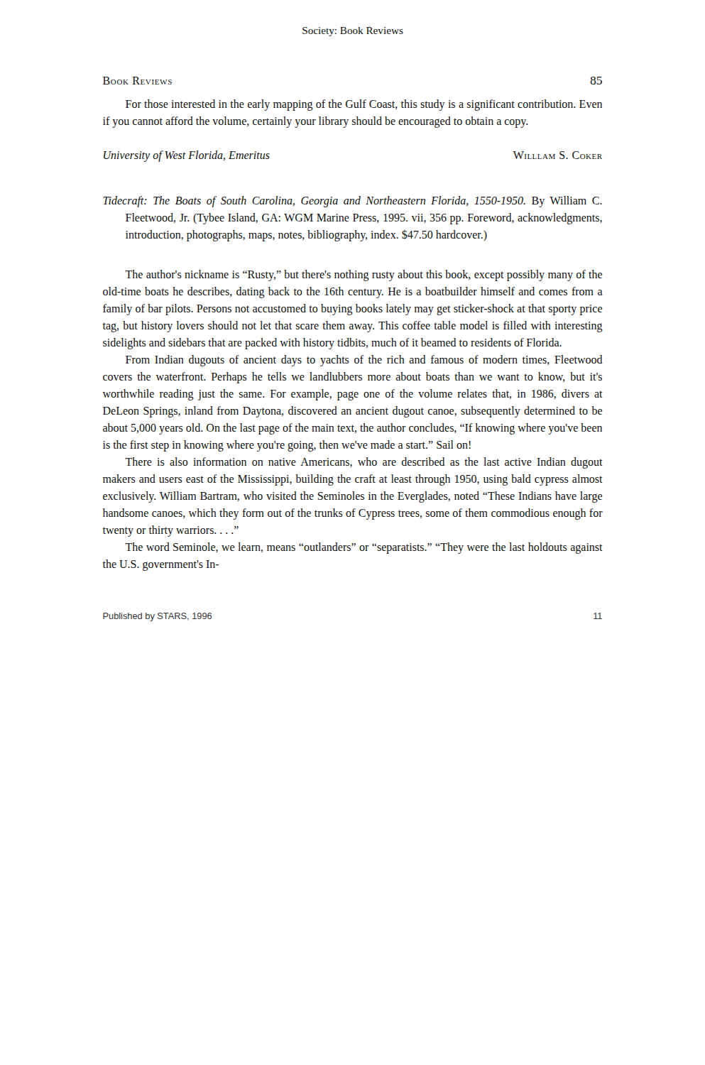Society: Book Reviews
Book Reviews 85
For those interested in the early mapping of the Gulf Coast, this study is a significant contribution. Even if you cannot afford the volume, certainly your library should be encouraged to obtain a copy.
University of West Florida, Emeritus Willlam S. Coker
Tidecraft: The Boats of South Carolina, Georgia and Northeastern Florida, 1550-1950. By William C. Fleetwood, Jr. (Tybee Island, GA: WGM Marine Press, 1995. vii, 356 pp. Foreword, acknowledgments, introduction, photographs, maps, notes, bibliography, index. $47.50 hardcover.)
The author's nickname is “Rusty,” but there's nothing rusty about this book, except possibly many of the old-time boats he describes, dating back to the 16th century. He is a boatbuilder himself and comes from a family of bar pilots. Persons not accustomed to buying books lately may get sticker-shock at that sporty price tag, but history lovers should not let that scare them away. This coffee table model is filled with interesting sidelights and sidebars that are packed with history tidbits, much of it beamed to residents of Florida.
From Indian dugouts of ancient days to yachts of the rich and famous of modern times, Fleetwood covers the waterfront. Perhaps he tells we landlubbers more about boats than we want to know, but it's worthwhile reading just the same. For example, page one of the volume relates that, in 1986, divers at DeLeon Springs, inland from Daytona, discovered an ancient dugout canoe, subsequently determined to be about 5,000 years old. On the last page of the main text, the author concludes, “If knowing where you've been is the first step in knowing where you're going, then we've made a start.” Sail on!
There is also information on native Americans, who are described as the last active Indian dugout makers and users east of the Mississippi, building the craft at least through 1950, using bald cypress almost exclusively. William Bartram, who visited the Seminoles in the Everglades, noted “These Indians have large handsome canoes, which they form out of the trunks of Cypress trees, some of them commodious enough for twenty or thirty warriors. . . .”
The word Seminole, we learn, means “outlanders” or “separatists.” “They were the last holdouts against the U.S. government's In-
Published by STARS, 1996 11